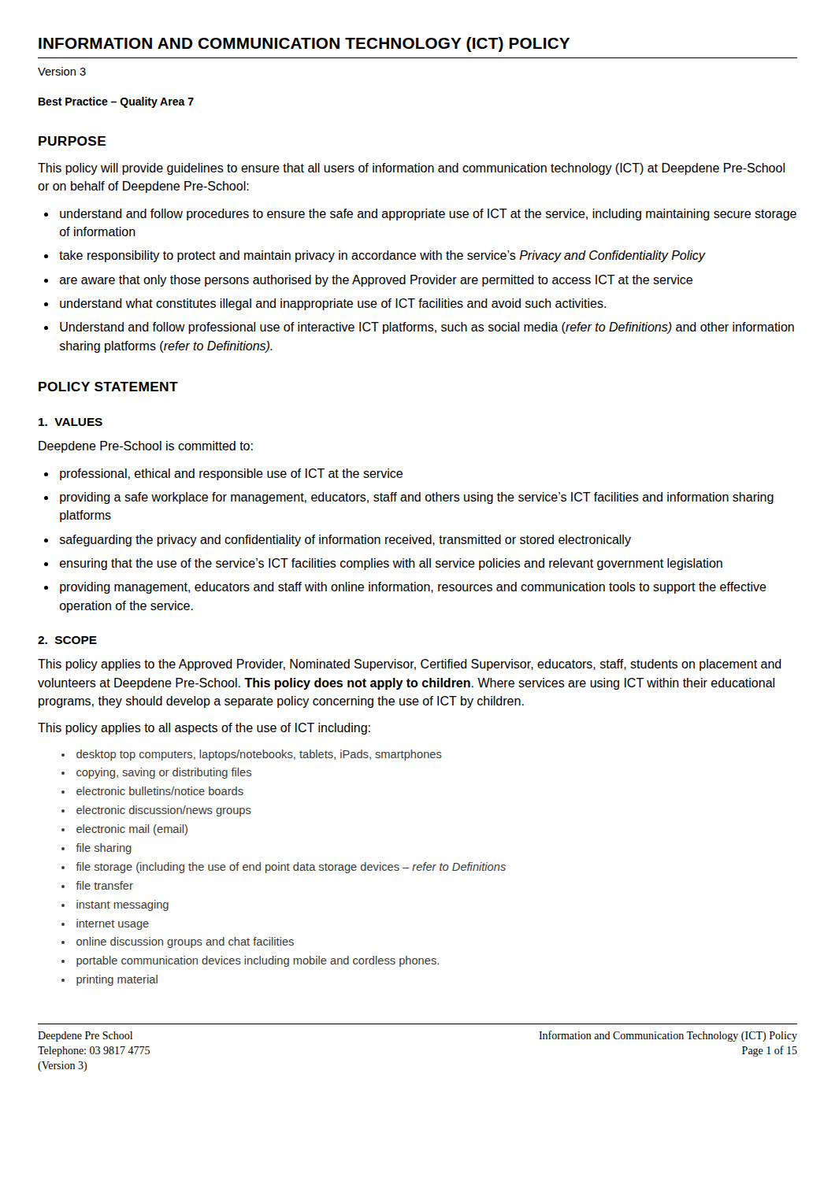INFORMATION AND COMMUNICATION TECHNOLOGY (ICT) POLICY
Version 3
Best Practice – Quality Area 7
PURPOSE
This policy will provide guidelines to ensure that all users of information and communication technology (ICT) at Deepdene Pre-School or on behalf of Deepdene Pre-School:
understand and follow procedures to ensure the safe and appropriate use of ICT at the service, including maintaining secure storage of information
take responsibility to protect and maintain privacy in accordance with the service’s Privacy and Confidentiality Policy
are aware that only those persons authorised by the Approved Provider are permitted to access ICT at the service
understand what constitutes illegal and inappropriate use of ICT facilities and avoid such activities.
Understand and follow professional use of interactive ICT platforms, such as social media (refer to Definitions) and other information sharing platforms (refer to Definitions).
POLICY STATEMENT
1. VALUES
Deepdene Pre-School is committed to:
professional, ethical and responsible use of ICT at the service
providing a safe workplace for management, educators, staff and others using the service’s ICT facilities and information sharing platforms
safeguarding the privacy and confidentiality of information received, transmitted or stored electronically
ensuring that the use of the service’s ICT facilities complies with all service policies and relevant government legislation
providing management, educators and staff with online information, resources and communication tools to support the effective operation of the service.
2. SCOPE
This policy applies to the Approved Provider, Nominated Supervisor, Certified Supervisor, educators, staff, students on placement and volunteers at Deepdene Pre-School. This policy does not apply to children. Where services are using ICT within their educational programs, they should develop a separate policy concerning the use of ICT by children.
This policy applies to all aspects of the use of ICT including:
desktop top computers, laptops/notebooks, tablets, iPads, smartphones
copying, saving or distributing files
electronic bulletins/notice boards
electronic discussion/news groups
electronic mail (email)
file sharing
file storage (including the use of end point data storage devices – refer to Definitions
file transfer
instant messaging
internet usage
online discussion groups and chat facilities
portable communication devices including mobile and cordless phones.
printing material
Deepdene Pre School
Telephone: 03 9817 4775
(Version 3)
Information and Communication Technology (ICT) Policy
Page 1 of 15